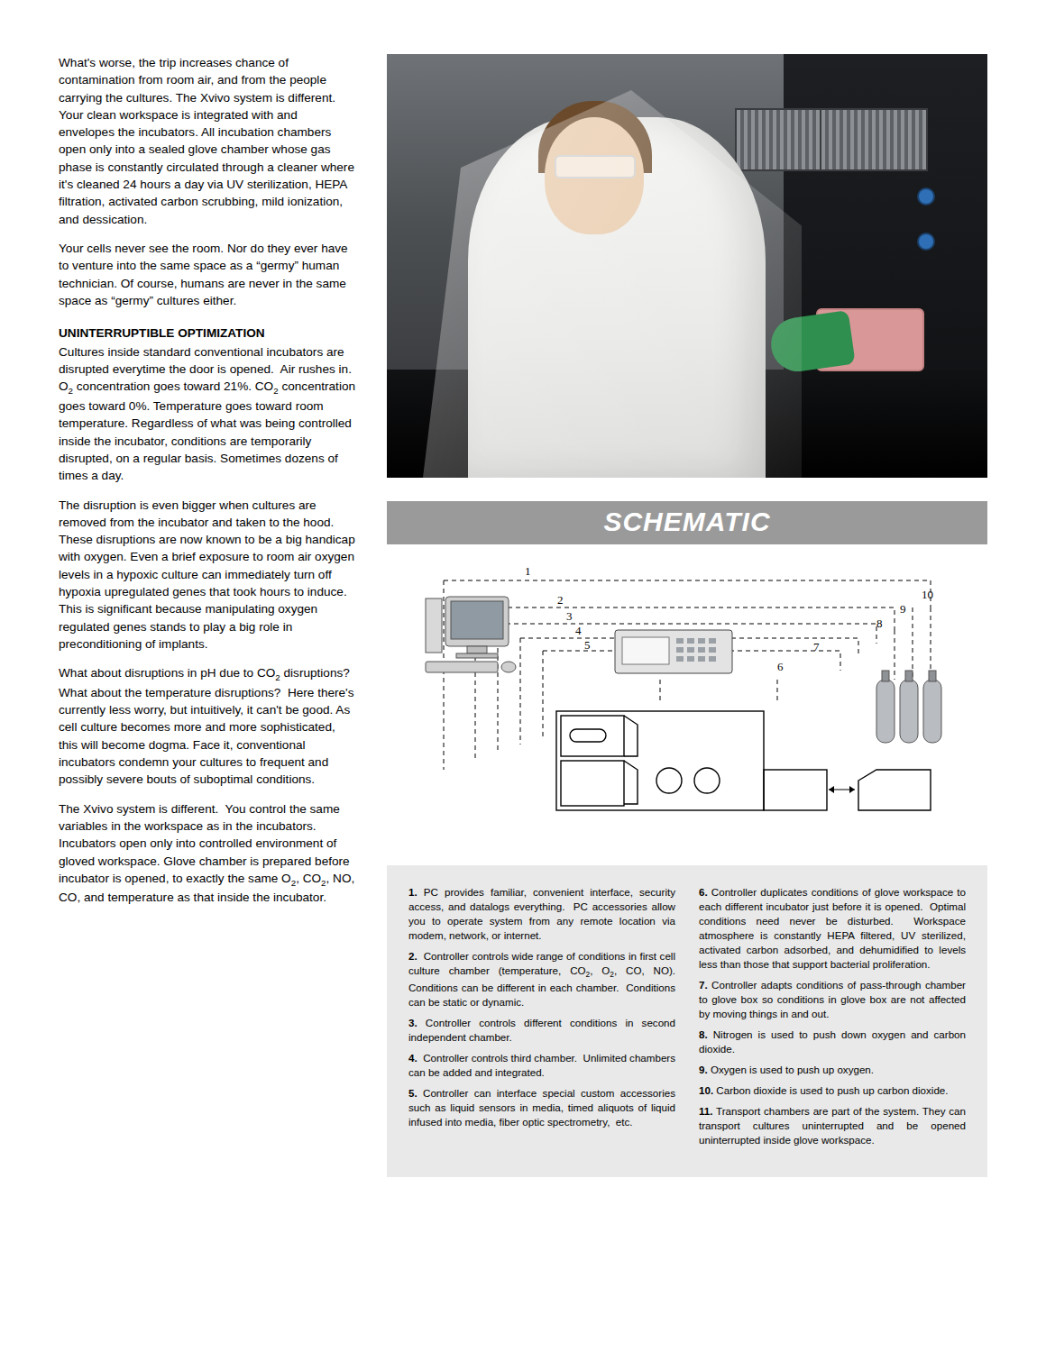What's worse, the trip increases chance of contamination from room air, and from the people carrying the cultures. The Xvivo system is different. Your clean workspace is integrated with and envelopes the incubators. All incubation chambers open only into a sealed glove chamber whose gas phase is constantly circulated through a cleaner where it's cleaned 24 hours a day via UV sterilization, HEPA filtration, activated carbon scrubbing, mild ionization, and dessication.
Your cells never see the room. Nor do they ever have to venture into the same space as a “germy” human technician. Of course, humans are never in the same space as “germy” cultures either.
UNINTERRUPTIBLE OPTIMIZATION
Cultures inside standard conventional incubators are disrupted everytime the door is opened. Air rushes in. O2 concentration goes toward 21%. CO2 concentration goes toward 0%. Temperature goes toward room temperature. Regardless of what was being controlled inside the incubator, conditions are temporarily disrupted, on a regular basis. Sometimes dozens of times a day.
The disruption is even bigger when cultures are removed from the incubator and taken to the hood. These disruptions are now known to be a big handicap with oxygen. Even a brief exposure to room air oxygen levels in a hypoxic culture can immediately turn off hypoxia upregulated genes that took hours to induce. This is significant because manipulating oxygen regulated genes stands to play a big role in preconditioning of implants.
What about disruptions in pH due to CO2 disruptions? What about the temperature disruptions? Here there's currently less worry, but intuitively, it can't be good. As cell culture becomes more and more sophisticated, this will become dogma. Face it, conventional incubators condemn your cultures to frequent and possibly severe bouts of suboptimal conditions.
The Xvivo system is different. You control the same variables in the workspace as in the incubators. Incubators open only into controlled environment of gloved workspace. Glove chamber is prepared before incubator is opened, to exactly the same O2, CO2, NO, CO, and temperature as that inside the incubator.
SCHEMATIC
1 2 3 4 5 6 7 8 9 10
1. PC provides familiar, convenient interface, security access, and datalogs everything. PC accessories allow you to operate system from any remote location via modem, network, or internet.
2. Controller controls wide range of conditions in first cell culture chamber (temperature, CO2, O2, CO, NO). Conditions can be different in each chamber. Conditions can be static or dynamic.
3. Controller controls different conditions in second independent chamber.
4. Controller controls third chamber. Unlimited chambers can be added and integrated.
5. Controller can interface special custom accessories such as liquid sensors in media, timed aliquots of liquid infused into media, fiber optic spectrometry, etc.
6. Controller duplicates conditions of glove workspace to each different incubator just before it is opened. Optimal conditions need never be disturbed. Workspace atmosphere is constantly HEPA filtered, UV sterilized, activated carbon adsorbed, and dehumidified to levels less than those that support bacterial proliferation.
7. Controller adapts conditions of pass-through chamber to glove box so conditions in glove box are not affected by moving things in and out.
8. Nitrogen is used to push down oxygen and carbon dioxide.
9. Oxygen is used to push up oxygen.
10. Carbon dioxide is used to push up carbon dioxide.
11. Transport chambers are part of the system. They can transport cultures uninterrupted and be opened uninterrupted inside glove workspace.